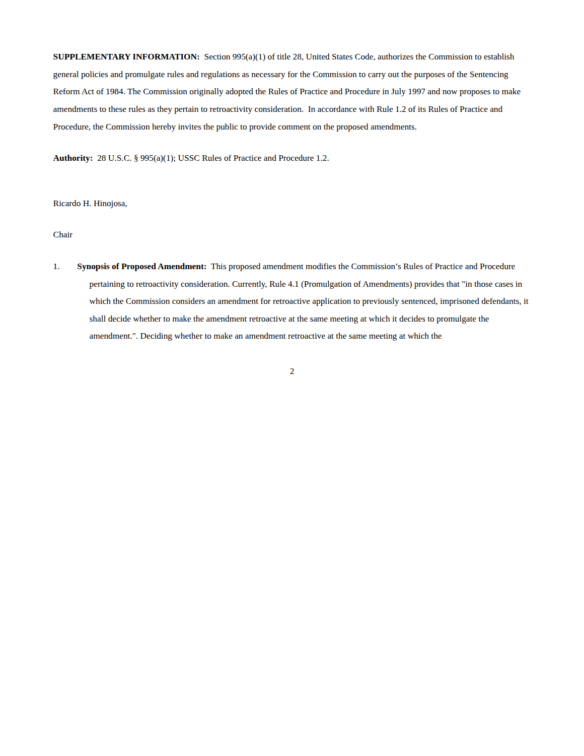SUPPLEMENTARY INFORMATION: Section 995(a)(1) of title 28, United States Code, authorizes the Commission to establish general policies and promulgate rules and regulations as necessary for the Commission to carry out the purposes of the Sentencing Reform Act of 1984. The Commission originally adopted the Rules of Practice and Procedure in July 1997 and now proposes to make amendments to these rules as they pertain to retroactivity consideration. In accordance with Rule 1.2 of its Rules of Practice and Procedure, the Commission hereby invites the public to provide comment on the proposed amendments.
Authority: 28 U.S.C. § 995(a)(1); USSC Rules of Practice and Procedure 1.2.
Ricardo H. Hinojosa,
Chair
1. Synopsis of Proposed Amendment: This proposed amendment modifies the Commission’s Rules of Practice and Procedure pertaining to retroactivity consideration. Currently, Rule 4.1 (Promulgation of Amendments) provides that "in those cases in which the Commission considers an amendment for retroactive application to previously sentenced, imprisoned defendants, it shall decide whether to make the amendment retroactive at the same meeting at which it decides to promulgate the amendment.". Deciding whether to make an amendment retroactive at the same meeting at which the
2